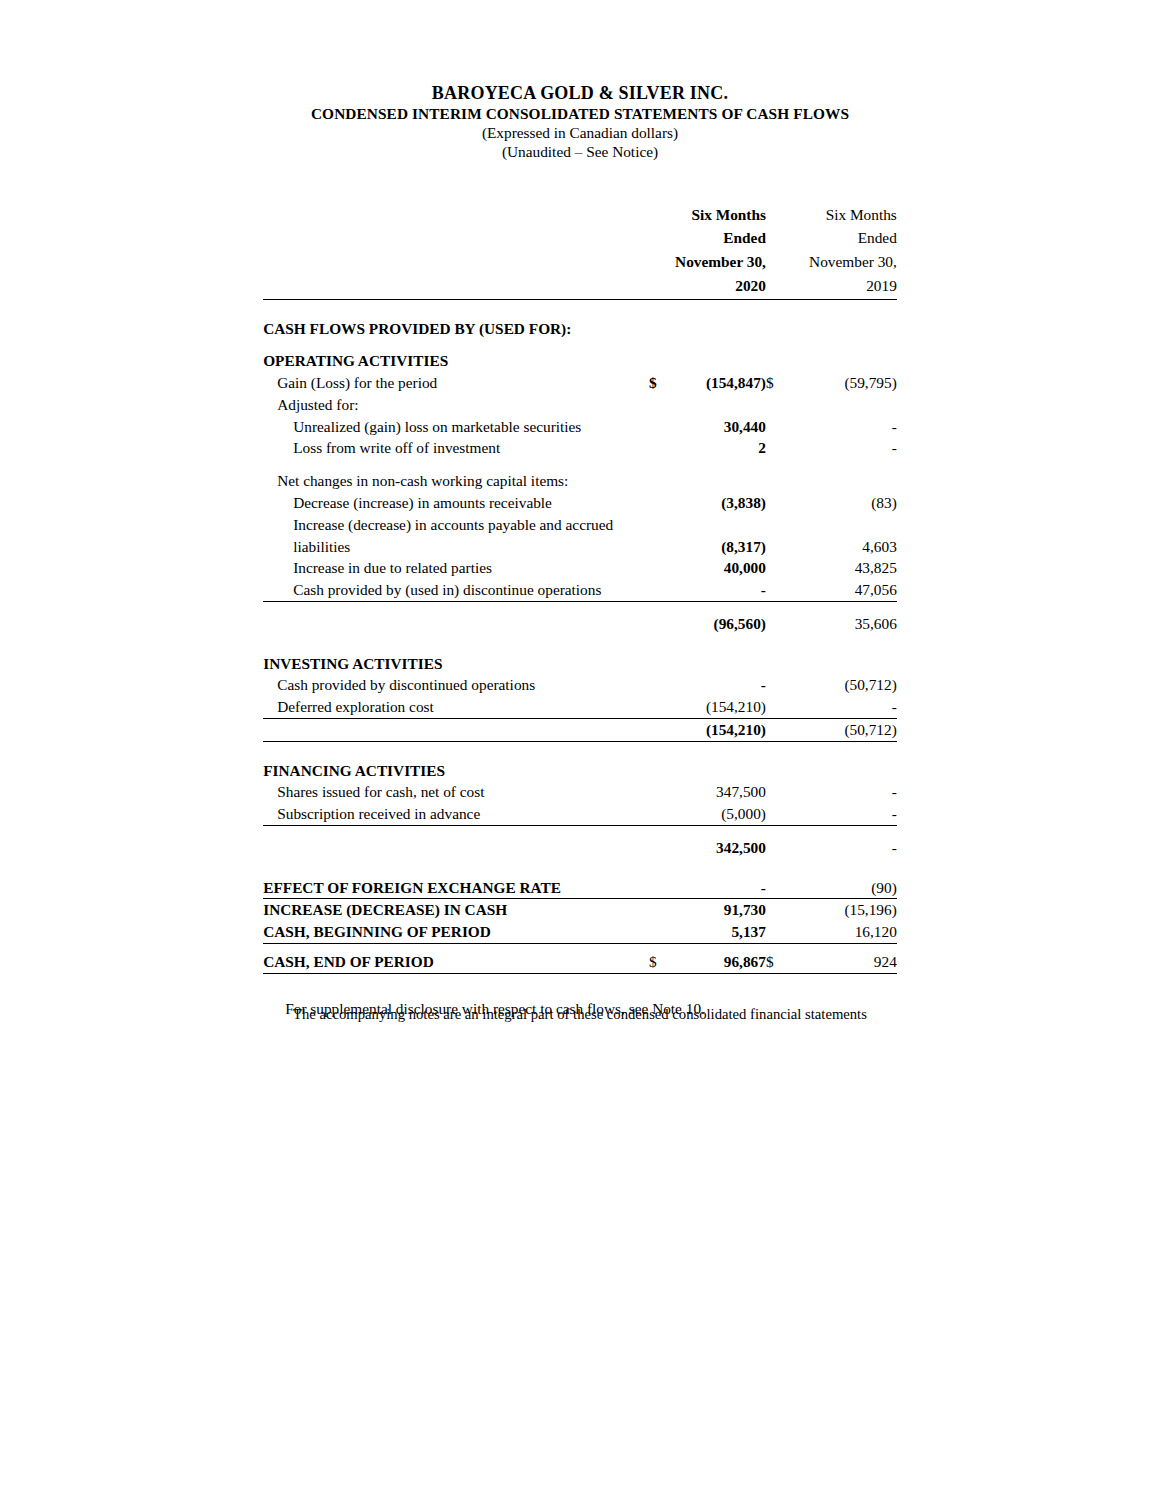BAROYECA GOLD & SILVER INC.
CONDENSED INTERIM CONSOLIDATED STATEMENTS OF CASH FLOWS
(Expressed in Canadian dollars)
(Unaudited – See Notice)
| | Six Months | | Six Months |
| | Ended | | Ended |
| | November 30, | | November 30, |
| | 2020 | | 2019 |
| CASH FLOWS PROVIDED BY (USED FOR): | | | | | |
| OPERATING ACTIVITIES | | | | | |
| Gain (Loss) for the period | $ | (154,847) | $ | | (59,795) |
| Adjusted for: | | | | | |
| Unrealized (gain) loss on marketable securities | | 30,440 | | | - |
| Loss from write off of investment | | 2 | | | - |
| Net changes in non-cash working capital items: | | | | | |
| Decrease (increase) in amounts receivable | | (3,838) | | | (83) |
| Increase (decrease) in accounts payable and accrued liabilities | | (8,317) | | | 4,603 |
| Increase in due to related parties | | 40,000 | | | 43,825 |
| Cash provided by (used in) discontinue operations | | - | | | 47,056 |
| | | (96,560) | | | 35,606 |
| INVESTING ACTIVITIES | | | | | |
| Cash provided by discontinued operations | | - | | | (50,712) |
| Deferred exploration cost | | (154,210) | | | - |
| | | (154,210) | | | (50,712) |
| FINANCING ACTIVITIES | | | | | |
| Shares issued for cash, net of cost | | 347,500 | | | - |
| Subscription received in advance | | (5,000) | | | - |
| | | 342,500 | | | - |
| EFFECT OF FOREIGN EXCHANGE RATE | | - | | | (90) |
| INCREASE (DECREASE) IN CASH | | 91,730 | | | (15,196) |
| CASH, BEGINNING OF PERIOD | | 5,137 | | | 16,120 |
| CASH, END OF PERIOD | $ | 96,867 | $ | | 924 |
For supplemental disclosure with respect to cash flows, see Note 10.
The accompanying notes are an integral part of these condensed consolidated financial statements